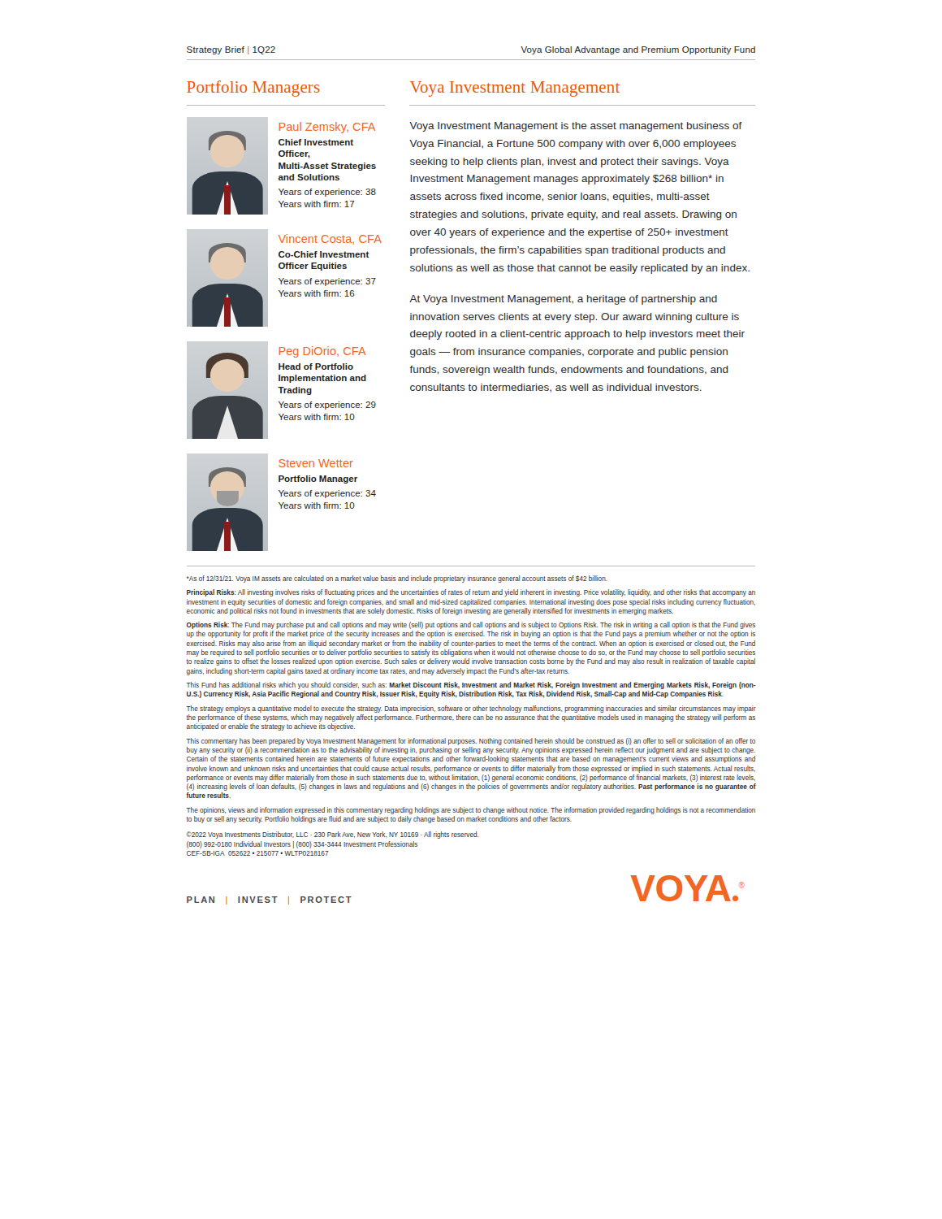Strategy Brief | 1Q22
Voya Global Advantage and Premium Opportunity Fund
Portfolio Managers
Paul Zemsky, CFA
Chief Investment Officer,
Multi-Asset Strategies
and Solutions
Years of experience: 38
Years with firm: 17
Vincent Costa, CFA
Co-Chief Investment
Officer Equities
Years of experience: 37
Years with firm: 16
Peg DiOrio, CFA
Head of Portfolio
Implementation and Trading
Years of experience: 29
Years with firm: 10
Steven Wetter
Portfolio Manager
Years of experience: 34
Years with firm: 10
Voya Investment Management
Voya Investment Management is the asset management business of Voya Financial, a Fortune 500 company with over 6,000 employees seeking to help clients plan, invest and protect their savings. Voya Investment Management manages approximately $268 billion* in assets across fixed income, senior loans, equities, multi-asset strategies and solutions, private equity, and real assets. Drawing on over 40 years of experience and the expertise of 250+ investment professionals, the firm’s capabilities span traditional products and solutions as well as those that cannot be easily replicated by an index.
At Voya Investment Management, a heritage of partnership and innovation serves clients at every step. Our award winning culture is deeply rooted in a client-centric approach to help investors meet their goals — from insurance companies, corporate and public pension funds, sovereign wealth funds, endowments and foundations, and consultants to intermediaries, as well as individual investors.
*As of 12/31/21. Voya IM assets are calculated on a market value basis and include proprietary insurance general account assets of $42 billion.
Principal Risks: All investing involves risks of fluctuating prices and the uncertainties of rates of return and yield inherent in investing. Price volatility, liquidity, and other risks that accompany an investment in equity securities of domestic and foreign companies, and small and mid-sized capitalized companies. International investing does pose special risks including currency fluctuation, economic and political risks not found in investments that are solely domestic. Risks of foreign investing are generally intensified for investments in emerging markets.
Options Risk: The Fund may purchase put and call options and may write (sell) put options and call options and is subject to Options Risk. The risk in writing a call option is that the Fund gives up the opportunity for profit if the market price of the security increases and the option is exercised. The risk in buying an option is that the Fund pays a premium whether or not the option is exercised. Risks may also arise from an illiquid secondary market or from the inability of counter-parties to meet the terms of the contract. When an option is exercised or closed out, the Fund may be required to sell portfolio securities or to deliver portfolio securities to satisfy its obligations when it would not otherwise choose to do so, or the Fund may choose to sell portfolio securities to realize gains to offset the losses realized upon option exercise. Such sales or delivery would involve transaction costs borne by the Fund and may also result in realization of taxable capital gains, including short-term capital gains taxed at ordinary income tax rates, and may adversely impact the Fund’s after-tax returns.
This Fund has additional risks which you should consider, such as: Market Discount Risk, Investment and Market Risk, Foreign Investment and Emerging Markets Risk, Foreign (non-U.S.) Currency Risk, Asia Pacific Regional and Country Risk, Issuer Risk, Equity Risk, Distribution Risk, Tax Risk, Dividend Risk, Small-Cap and Mid-Cap Companies Risk.
The strategy employs a quantitative model to execute the strategy. Data imprecision, software or other technology malfunctions, programming inaccuracies and similar circumstances may impair the performance of these systems, which may negatively affect performance. Furthermore, there can be no assurance that the quantitative models used in managing the strategy will perform as anticipated or enable the strategy to achieve its objective.
This commentary has been prepared by Voya Investment Management for informational purposes. Nothing contained herein should be construed as (i) an offer to sell or solicitation of an offer to buy any security or (ii) a recommendation as to the advisability of investing in, purchasing or selling any security. Any opinions expressed herein reflect our judgment and are subject to change. Certain of the statements contained herein are statements of future expectations and other forward-looking statements that are based on management’s current views and assumptions and involve known and unknown risks and uncertainties that could cause actual results, performance or events to differ materially from those expressed or implied in such statements. Actual results, performance or events may differ materially from those in such statements due to, without limitation, (1) general economic conditions, (2) performance of financial markets, (3) interest rate levels, (4) increasing levels of loan defaults, (5) changes in laws and regulations and (6) changes in the policies of governments and/or regulatory authorities. Past performance is no guarantee of future results.
The opinions, views and information expressed in this commentary regarding holdings are subject to change without notice. The information provided regarding holdings is not a recommendation to buy or sell any security. Portfolio holdings are fluid and are subject to daily change based on market conditions and other factors.
©2022 Voya Investments Distributor, LLC · 230 Park Ave, New York, NY 10169 · All rights reserved.
(800) 992-0180 Individual Investors | (800) 334-3444 Investment Professionals
CEF-SB-IGA 052622 • 215077 • WLTP0218167
PLAN | INVEST | PROTECT
VOYA ®